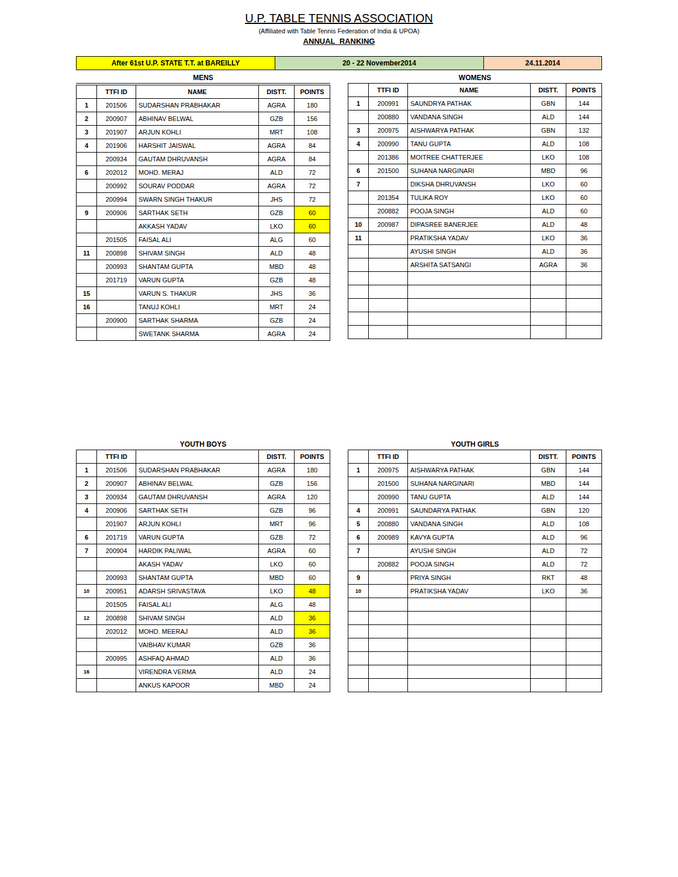U.P. TABLE TENNIS ASSOCIATION
(Affiliated with Table Tennis Federation of India & UPOA)
ANNUAL RANKING
| After 61st U.P. STATE T.T. at BAREILLY | 20 - 22 November2014 | 24.11.2014 |
MENS
| | TTFI ID | NAME | DISTT. | POINTS |
| --- | --- | --- | --- | --- |
| 1 | 201506 | SUDARSHAN PRABHAKAR | AGRA | 180 |
| 2 | 200907 | ABHINAV BELWAL | GZB | 156 |
| 3 | 201907 | ARJUN KOHLI | MRT | 108 |
| 4 | 201906 | HARSHIT JAISWAL | AGRA | 84 |
| | 200934 | GAUTAM DHRUVANSH | AGRA | 84 |
| 6 | 202012 | MOHD. MERAJ | ALD | 72 |
| | 200992 | SOURAV PODDAR | AGRA | 72 |
| | 200994 | SWARN SINGH THAKUR | JHS | 72 |
| 9 | 200906 | SARTHAK SETH | GZB | 60 |
| | | AKKASH YADAV | LKO | 60 |
| | 201505 | FAISAL ALI | ALG | 60 |
| 11 | 200898 | SHIVAM SINGH | ALD | 48 |
| | 200993 | SHANTAM GUPTA | MBD | 48 |
| | 201719 | VARUN GUPTA | GZB | 48 |
| 15 | | VARUN S. THAKUR | JHS | 36 |
| 16 | | TANUJ KOHLI | MRT | 24 |
| | 200900 | SARTHAK SHARMA | GZB | 24 |
| | | SWETANK SHARMA | AGRA | 24 |
WOMENS
| | TTFI ID | NAME | DISTT. | POINTS |
| --- | --- | --- | --- | --- |
| 1 | 200991 | SAUNDRYA PATHAK | GBN | 144 |
| | 200880 | VANDANA SINGH | ALD | 144 |
| 3 | 200975 | AISHWARYA PATHAK | GBN | 132 |
| 4 | 200990 | TANU GUPTA | ALD | 108 |
| | 201386 | MOITREE CHATTERJEE | LKO | 108 |
| 6 | 201500 | SUHANA NARGINARI | MBD | 96 |
| 7 | | DIKSHA DHRUVANSH | LKO | 60 |
| | 201354 | TULIKA ROY | LKO | 60 |
| | 200882 | POOJA SINGH | ALD | 60 |
| 10 | 200987 | DIPASREE BANERJEE | ALD | 48 |
| 11 | | PRATIKSHA YADAV | LKO | 36 |
| | | AYUSHI SINGH | ALD | 36 |
| | | ARSHITA SATSANGI | AGRA | 36 |
YOUTH BOYS
| | TTFI ID | | DISTT. | POINTS |
| --- | --- | --- | --- | --- |
| 1 | 201506 | SUDARSHAN PRABHAKAR | AGRA | 180 |
| 2 | 200907 | ABHINAV BELWAL | GZB | 156 |
| 3 | 200934 | GAUTAM DHRUVANSH | AGRA | 120 |
| 4 | 200906 | SARTHAK SETH | GZB | 96 |
| | 201907 | ARJUN KOHLI | MRT | 96 |
| 6 | 201719 | VARUN GUPTA | GZB | 72 |
| 7 | 200904 | HARDIK PALIWAL | AGRA | 60 |
| | | AKASH YADAV | LKO | 60 |
| | 200993 | SHANTAM GUPTA | MBD | 60 |
| 10 | 200951 | ADARSH SRIVASTAVA | LKO | 48 |
| | 201505 | FAISAL ALI | ALG | 48 |
| 12 | 200898 | SHIVAM SINGH | ALD | 36 |
| | 202012 | MOHD. MEERAJ | ALD | 36 |
| | | VAIBHAV KUMAR | GZB | 36 |
| | 200995 | ASHFAQ AHMAD | ALD | 36 |
| 16 | | VIRENDRA VERMA | ALD | 24 |
| | | ANKUS KAPOOR | MBD | 24 |
YOUTH GIRLS
| | TTFI ID | | DISTT. | POINTS |
| --- | --- | --- | --- | --- |
| 1 | 200975 | AISHWARYA PATHAK | GBN | 144 |
| | 201500 | SUHANA NARGINARI | MBD | 144 |
| | 200990 | TANU GUPTA | ALD | 144 |
| 4 | 200991 | SAUNDARYA PATHAK | GBN | 120 |
| 5 | 200880 | VANDANA SINGH | ALD | 108 |
| 6 | 200989 | KAVYA GUPTA | ALD | 96 |
| 7 | | AYUSHI SINGH | ALD | 72 |
| | 200882 | POOJA SINGH | ALD | 72 |
| 9 | | PRIYA SINGH | RKT | 48 |
| 10 | | PRATIKSHA YADAV | LKO | 36 |